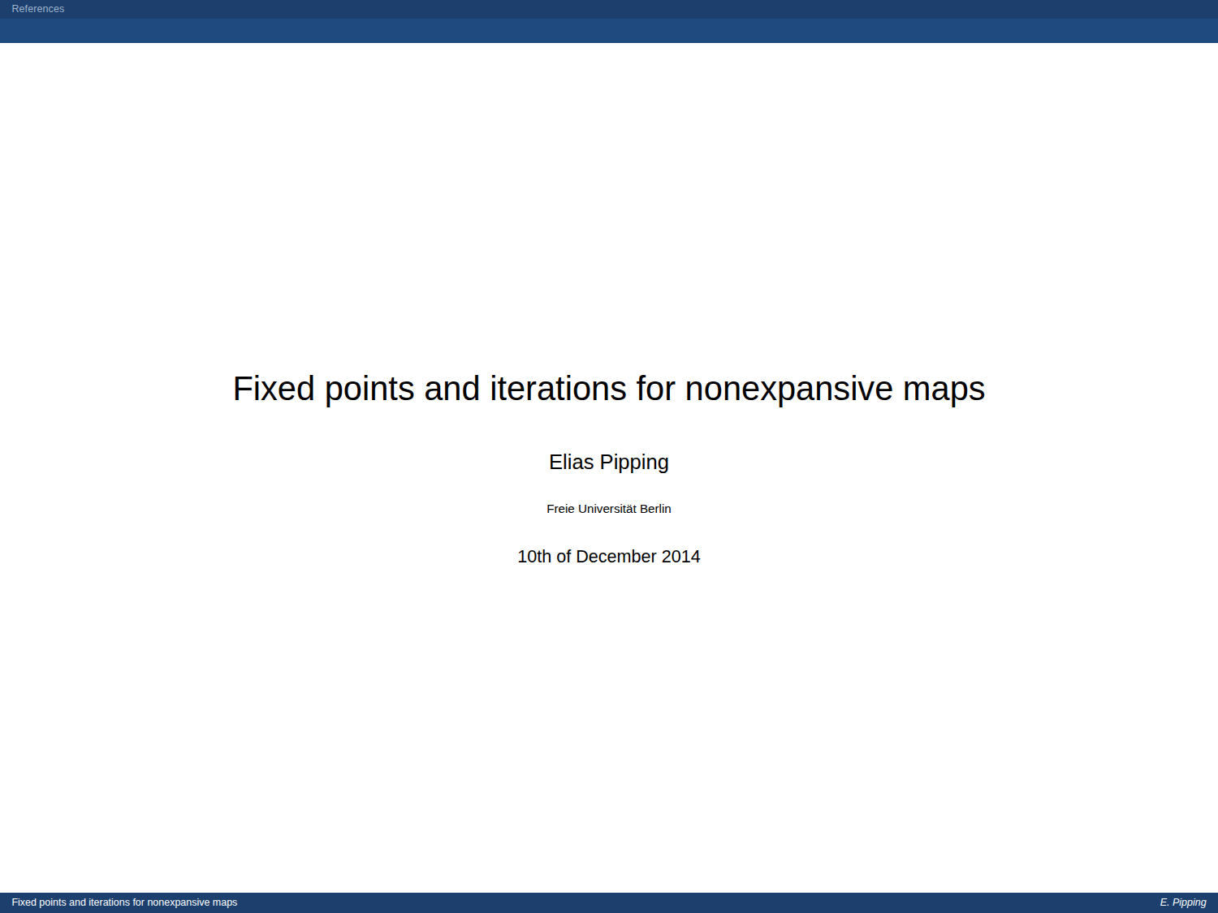References
Fixed points and iterations for nonexpansive maps
Elias Pipping
Freie Universität Berlin
10th of December 2014
Fixed points and iterations for nonexpansive maps E. Pipping